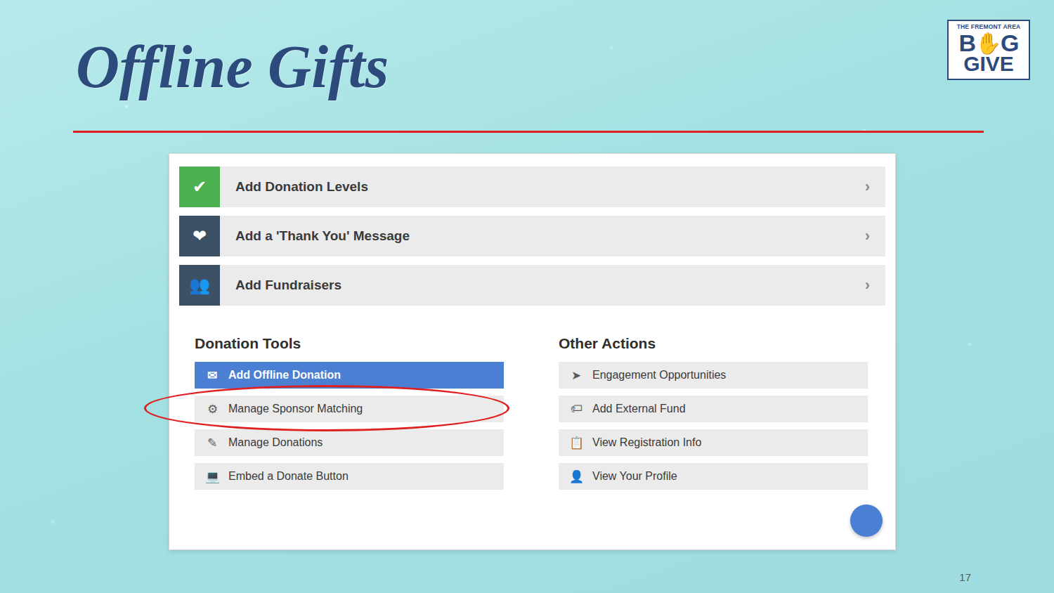THE FREMONT AREA
B✋G GIVE
Offline Gifts
✔
Add Donation Levels ›
❤
Add a 'Thank You' Message ›
👥
Add Fundraisers ›
Donation Tools
✉ Add Offline Donation
⚙ Manage Sponsor Matching
✎ Manage Donations
💻 Embed a Donate Button
Other Actions
➤ Engagement Opportunities
🏷 Add External Fund
📋 View Registration Info
👤 View Your Profile
17